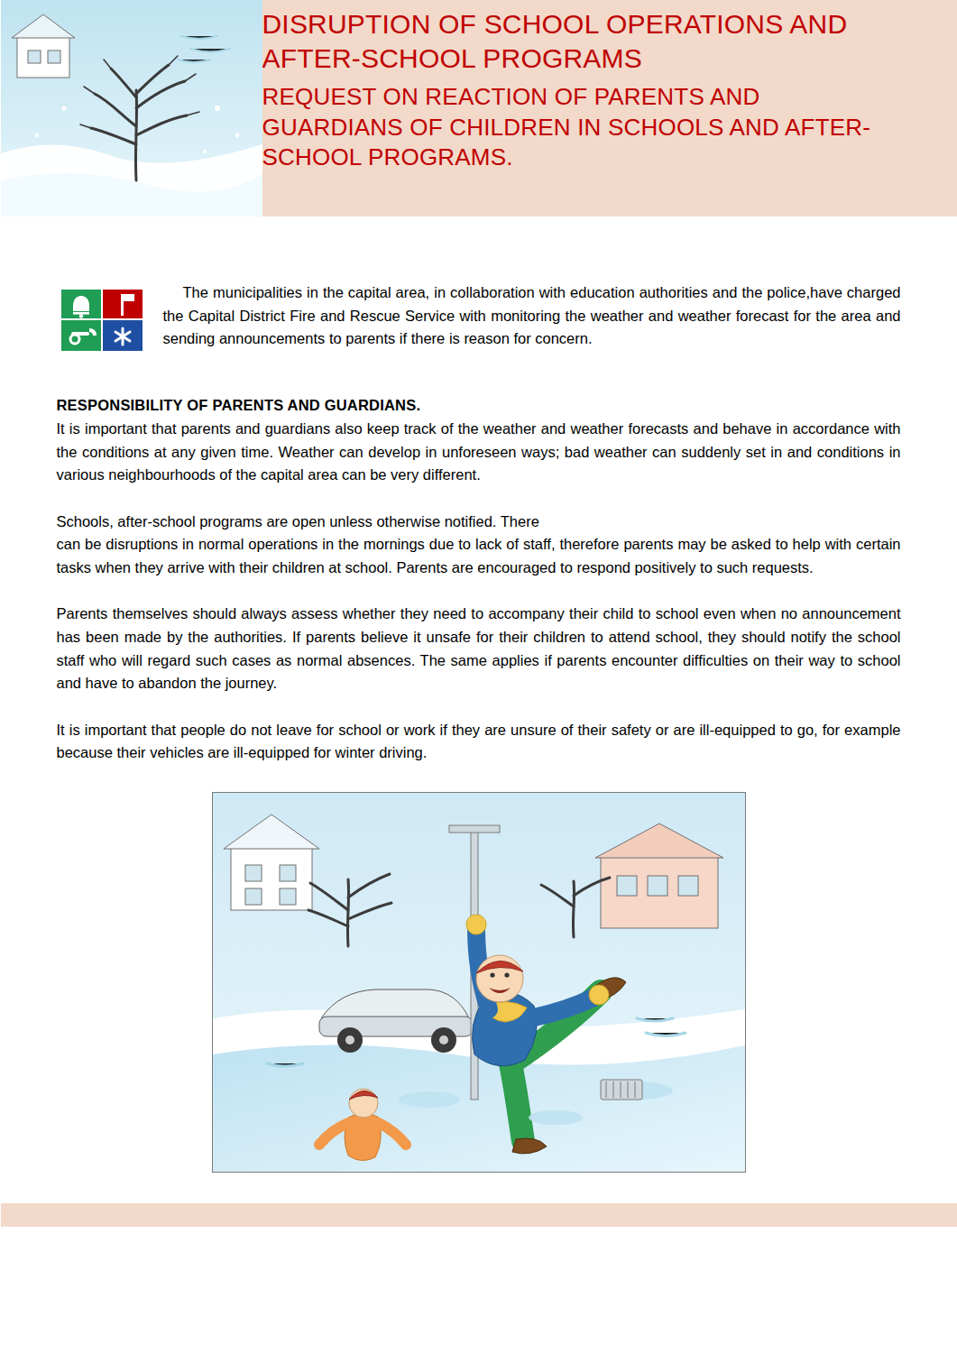DISRUPTION OF SCHOOL OPERATIONS AND AFTER-SCHOOL PROGRAMS REQUEST ON REACTION OF PARENTS AND GUARDIANS OF CHILDREN IN SCHOOLS AND AFTER-SCHOOL PROGRAMS.
The municipalities in the capital area, in collaboration with education authorities and the police,have charged the Capital District Fire and Rescue Service with monitoring the weather and weather forecast for the area and sending announcements to parents if there is reason for concern.
RESPONSIBILITY OF PARENTS AND GUARDIANS.
It is important that parents and guardians also keep track of the weather and weather forecasts and behave in accordance with the conditions at any given time. Weather can develop in unforeseen ways; bad weather can suddenly set in and conditions in various neighbourhoods of the capital area can be very different.
Schools, after-school programs are open unless otherwise notified. There
can be disruptions in normal operations in the mornings due to lack of staff, therefore parents may be asked to help with certain tasks when they arrive with their children at school. Parents are encouraged to respond positively to such requests.
Parents themselves should always assess whether they need to accompany their child to school even when no announcement has been made by the authorities. If parents believe it unsafe for their children to attend school, they should notify the school staff who will regard such cases as normal absences. The same applies if parents encounter difficulties on their way to school and have to abandon the journey.
It is important that people do not leave for school or work if they are unsure of their safety or are ill-equipped to go, for example because their vehicles are ill-equipped for winter driving.